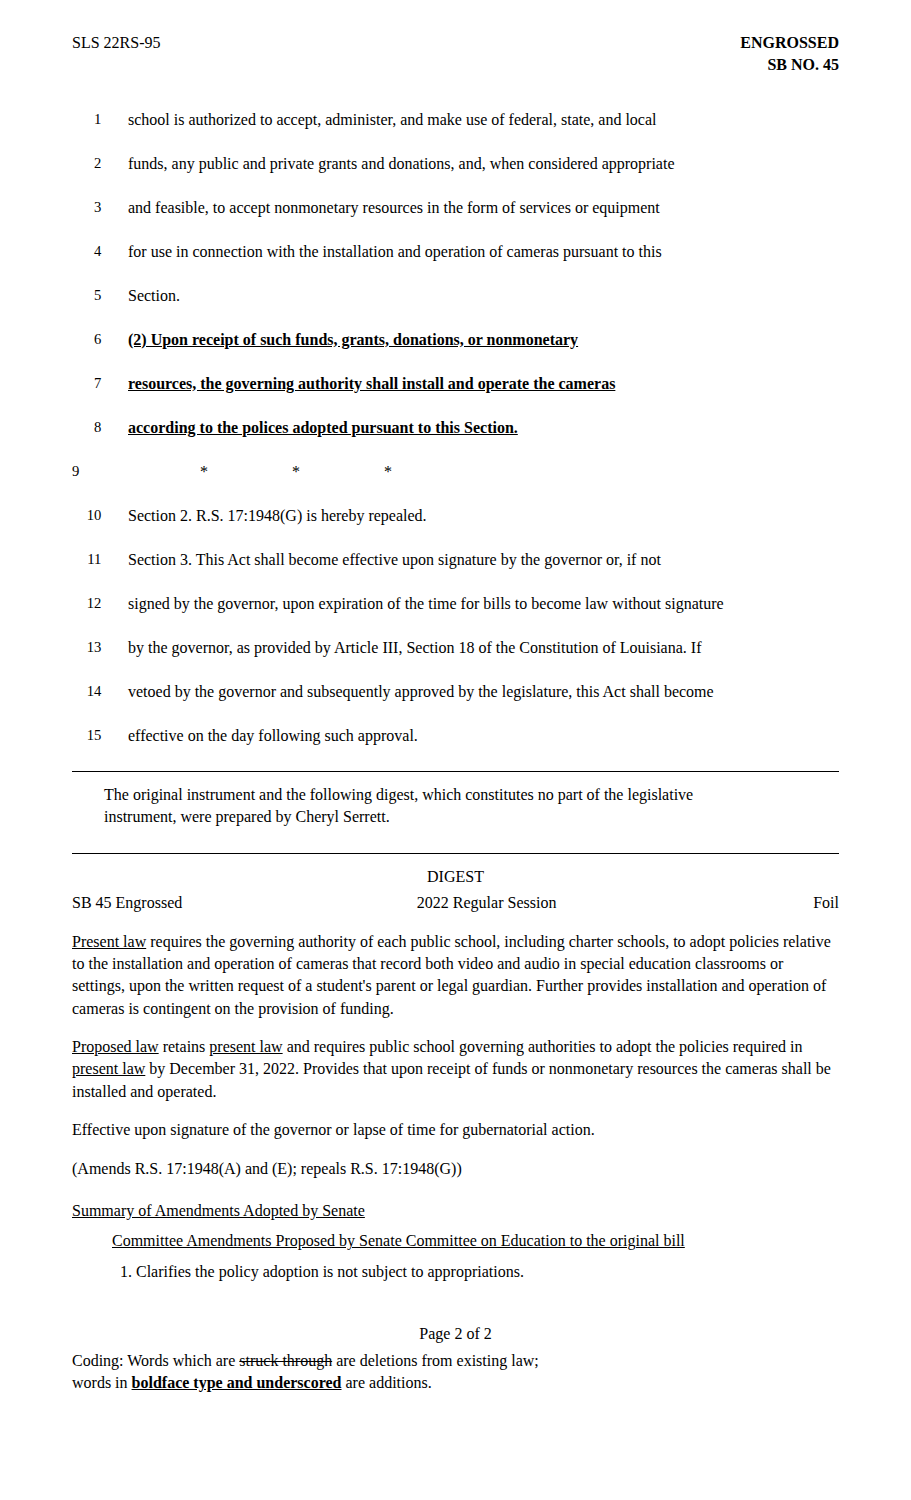SLS 22RS-95
ENGROSSED
SB NO. 45
school is authorized to accept, administer, and make use of federal, state, and local
funds, any public and private grants and donations, and, when considered appropriate
and feasible, to accept nonmonetary resources in the form of services or equipment
for use in connection with the installation and operation of cameras pursuant to this
Section.
(2) Upon receipt of such funds, grants, donations, or nonmonetary
resources, the governing authority shall install and operate the cameras
according to the polices adopted pursuant to this Section.
* * *
Section 2. R.S. 17:1948(G) is hereby repealed.
Section 3. This Act shall become effective upon signature by the governor or, if not
signed by the governor, upon expiration of the time for bills to become law without signature
by the governor, as provided by Article III, Section 18 of the Constitution of Louisiana. If
vetoed by the governor and subsequently approved by the legislature, this Act shall become
effective on the day following such approval.
The original instrument and the following digest, which constitutes no part of the legislative instrument, were prepared by Cheryl Serrett.
DIGEST
SB 45 Engrossed
2022 Regular Session
Foil
Present law requires the governing authority of each public school, including charter schools, to adopt policies relative to the installation and operation of cameras that record both video and audio in special education classrooms or settings, upon the written request of a student's parent or legal guardian. Further provides installation and operation of cameras is contingent on the provision of funding.
Proposed law retains present law and requires public school governing authorities to adopt the policies required in present law by December 31, 2022. Provides that upon receipt of funds or nonmonetary resources the cameras shall be installed and operated.
Effective upon signature of the governor or lapse of time for gubernatorial action.
(Amends R.S. 17:1948(A) and (E); repeals R.S. 17:1948(G))
Summary of Amendments Adopted by Senate
Committee Amendments Proposed by Senate Committee on Education to the original bill
Clarifies the policy adoption is not subject to appropriations.
Page 2 of 2
Coding: Words which are struck through are deletions from existing law;
words in boldface type and underscored are additions.